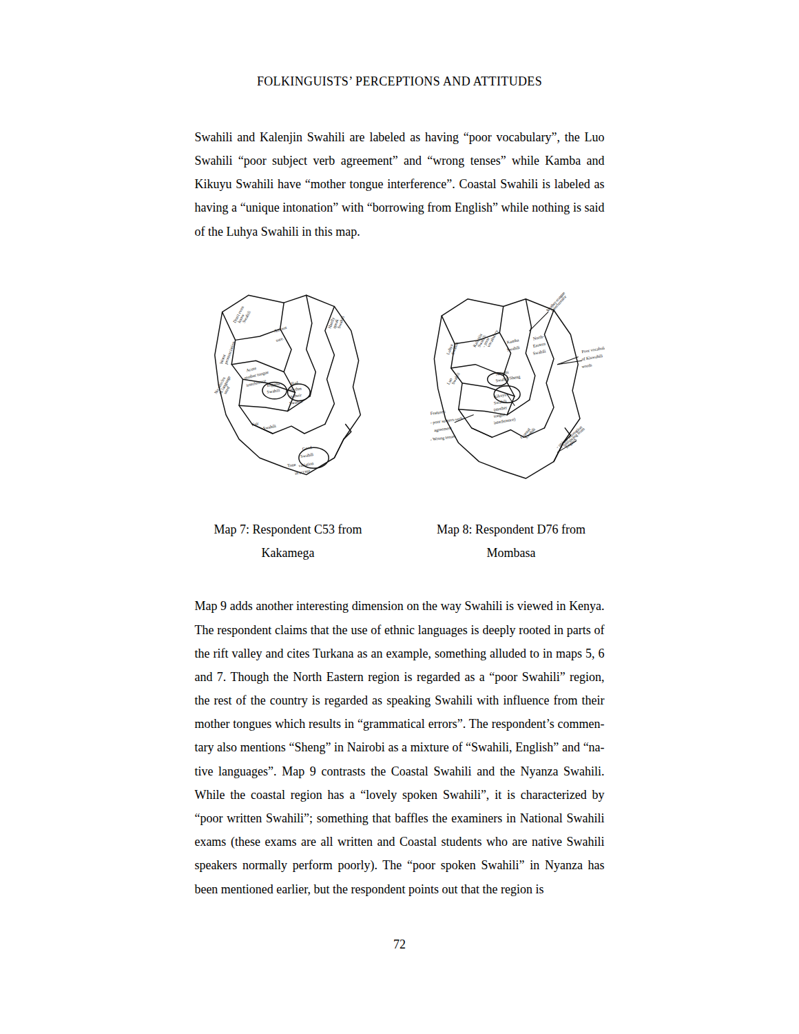FOLKINGUISTS’ PERCEPTIONS AND ATTITUDES
Swahili and Kalenjin Swahili are labeled as having “poor vocabulary”, the Luo Swahili “poor subject verb agreement” and “wrong tenses” while Kamba and Kikuyu Swahili have “mother tongue interference”. Coastal Swahili is labeled as having a “unique intonation” with “borrowing from English” while nothing is said of the Luhya Swahili in this map.
Don't even know Swahili Am not sure. Hardly speak Swahili Worst pronunciation No articles in language used Acute mother tongue interference Biggest Swahili Bad rhythm in their Swahili Fair Swahili Good Swahili Tone variation in accent
Mother-tongue interference Kamba Swahili North- Eastern Swahili Poor vocabulary of Kiswahili words Kalenjin Swahili - poor vocabulary Luhya Swahili Luo Swahili Features: - poor subject-verb agreement - Wrong tenses Nairobi Swahili/Sheng Kikuyu Swahili (mother tongue interference) Coastal Swahili - unique intonation - borrowing from English
Map 7: Respondent C53 from Kakamega
Map 8: Respondent D76 from Mombasa
Map 9 adds another interesting dimension on the way Swahili is viewed in Kenya. The respondent claims that the use of ethnic languages is deeply rooted in parts of the rift valley and cites Turkana as an example, something alluded to in maps 5, 6 and 7. Though the North Eastern region is regarded as a “poor Swahili” region, the rest of the country is regarded as speaking Swahili with influence from their mother tongues which results in “grammatical errors”. The respondent’s commentary also mentions “Sheng” in Nairobi as a mixture of “Swahili, English” and “native languages”. Map 9 contrasts the Coastal Swahili and the Nyanza Swahili. While the coastal region has a “lovely spoken Swahili”, it is characterized by “poor written Swahili”; something that baffles the examiners in National Swahili exams (these exams are all written and Coastal students who are native Swahili speakers normally perform poorly). The “poor spoken Swahili” in Nyanza has been mentioned earlier, but the respondent points out that the region is
72